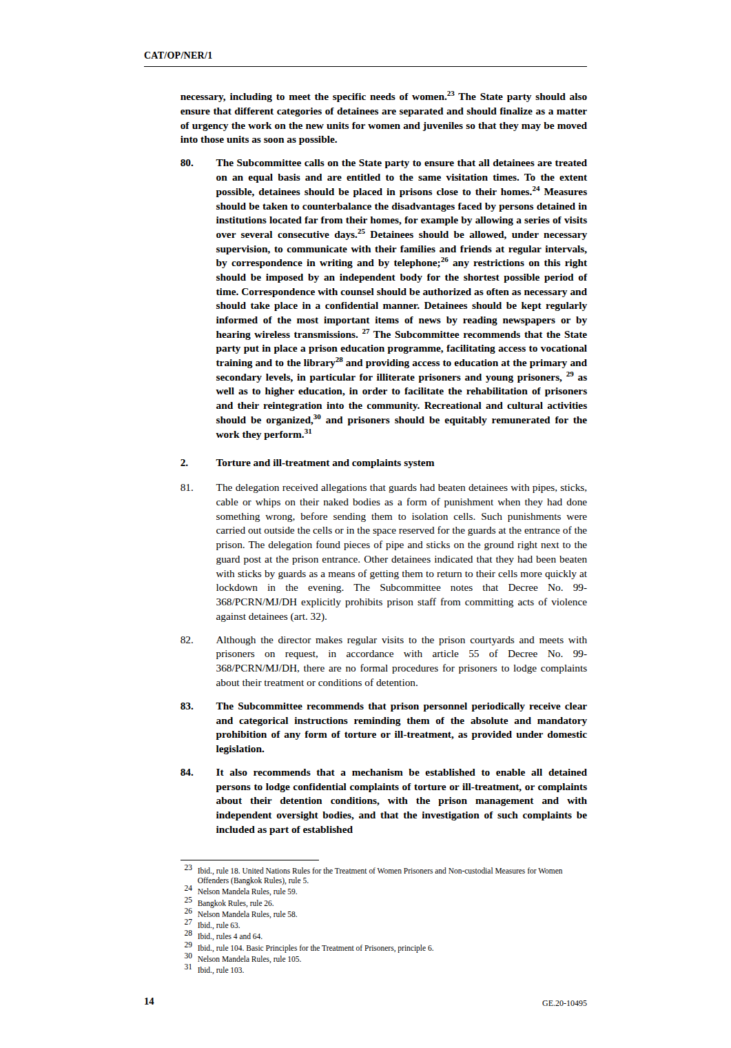CAT/OP/NER/1
necessary, including to meet the specific needs of women.23 The State party should also ensure that different categories of detainees are separated and should finalize as a matter of urgency the work on the new units for women and juveniles so that they may be moved into those units as soon as possible.
80.
The Subcommittee calls on the State party to ensure that all detainees are treated on an equal basis and are entitled to the same visitation times. To the extent possible, detainees should be placed in prisons close to their homes.24 Measures should be taken to counterbalance the disadvantages faced by persons detained in institutions located far from their homes, for example by allowing a series of visits over several consecutive days.25 Detainees should be allowed, under necessary supervision, to communicate with their families and friends at regular intervals, by correspondence in writing and by telephone;26 any restrictions on this right should be imposed by an independent body for the shortest possible period of time. Correspondence with counsel should be authorized as often as necessary and should take place in a confidential manner. Detainees should be kept regularly informed of the most important items of news by reading newspapers or by hearing wireless transmissions. 27 The Subcommittee recommends that the State party put in place a prison education programme, facilitating access to vocational training and to the library28 and providing access to education at the primary and secondary levels, in particular for illiterate prisoners and young prisoners, 29 as well as to higher education, in order to facilitate the rehabilitation of prisoners and their reintegration into the community. Recreational and cultural activities should be organized,30 and prisoners should be equitably remunerated for the work they perform.31
2.
Torture and ill-treatment and complaints system
81.
The delegation received allegations that guards had beaten detainees with pipes, sticks, cable or whips on their naked bodies as a form of punishment when they had done something wrong, before sending them to isolation cells. Such punishments were carried out outside the cells or in the space reserved for the guards at the entrance of the prison. The delegation found pieces of pipe and sticks on the ground right next to the guard post at the prison entrance. Other detainees indicated that they had been beaten with sticks by guards as a means of getting them to return to their cells more quickly at lockdown in the evening. The Subcommittee notes that Decree No. 99-368/PCRN/MJ/DH explicitly prohibits prison staff from committing acts of violence against detainees (art. 32).
82.
Although the director makes regular visits to the prison courtyards and meets with prisoners on request, in accordance with article 55 of Decree No. 99-368/PCRN/MJ/DH, there are no formal procedures for prisoners to lodge complaints about their treatment or conditions of detention.
83.
The Subcommittee recommends that prison personnel periodically receive clear and categorical instructions reminding them of the absolute and mandatory prohibition of any form of torture or ill-treatment, as provided under domestic legislation.
84.
It also recommends that a mechanism be established to enable all detained persons to lodge confidential complaints of torture or ill-treatment, or complaints about their detention conditions, with the prison management and with independent oversight bodies, and that the investigation of such complaints be included as part of established
23
Ibid., rule 18. United Nations Rules for the Treatment of Women Prisoners and Non-custodial Measures for Women Offenders (Bangkok Rules), rule 5.
24
Nelson Mandela Rules, rule 59.
25
Bangkok Rules, rule 26.
26
Nelson Mandela Rules, rule 58.
27
Ibid., rule 63.
28
Ibid., rules 4 and 64.
29
Ibid., rule 104. Basic Principles for the Treatment of Prisoners, principle 6.
30
Nelson Mandela Rules, rule 105.
31
Ibid., rule 103.
14
GE.20-10495